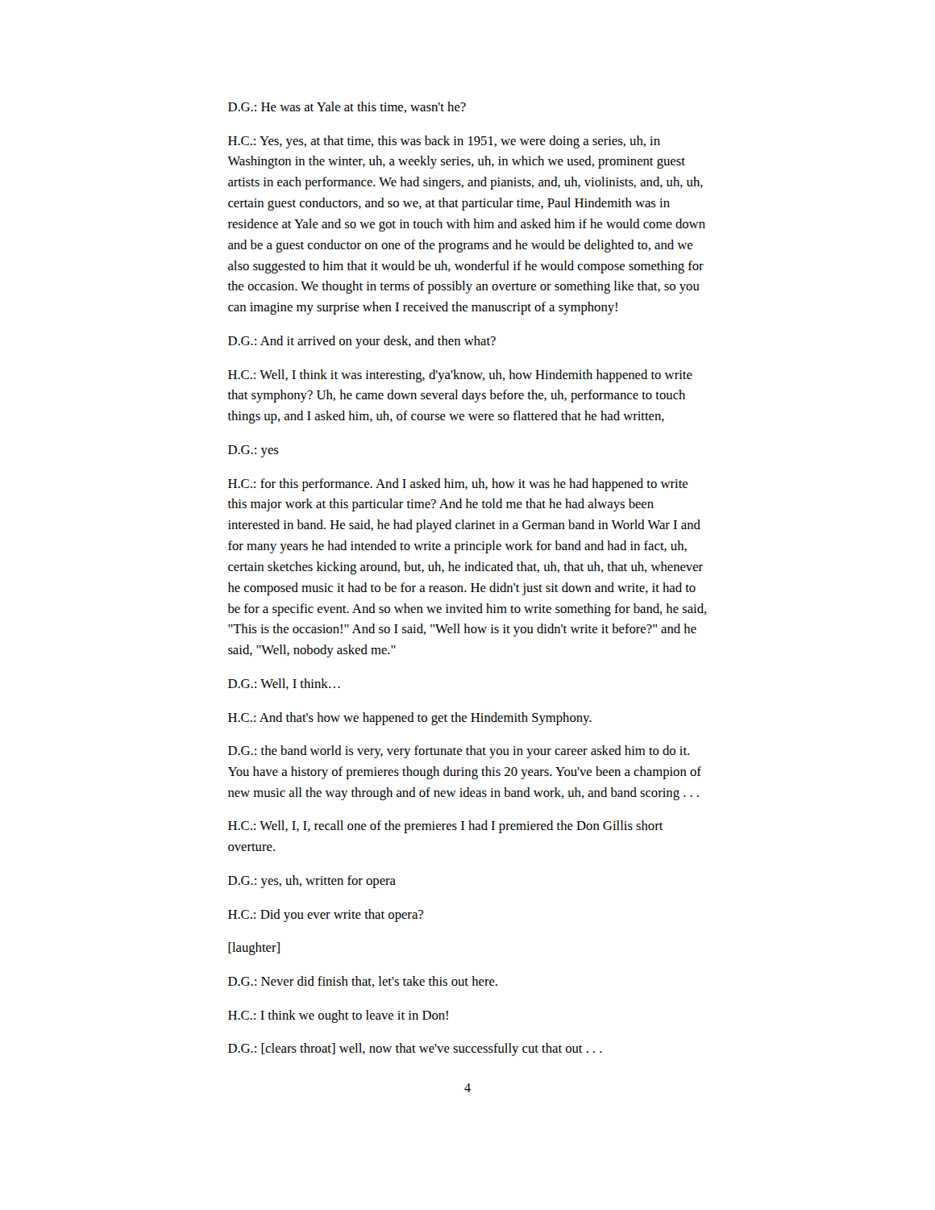D.G.: He was at Yale at this time, wasn't he?
H.C.: Yes, yes, at that time, this was back in 1951, we were doing a series, uh, in Washington in the winter, uh, a weekly series, uh, in which we used, prominent guest artists in each performance. We had singers, and pianists, and, uh, violinists, and, uh, uh, certain guest conductors, and so we, at that particular time, Paul Hindemith was in residence at Yale and so we got in touch with him and asked him if he would come down and be a guest conductor on one of the programs and he would be delighted to, and we also suggested to him that it would be uh, wonderful if he would compose something for the occasion. We thought in terms of possibly an overture or something like that, so you can imagine my surprise when I received the manuscript of a symphony!
D.G.: And it arrived on your desk, and then what?
H.C.: Well, I think it was interesting, d'ya'know, uh, how Hindemith happened to write that symphony? Uh, he came down several days before the, uh, performance to touch things up, and I asked him, uh, of course we were so flattered that he had written,
D.G.: yes
H.C.: for this performance. And I asked him, uh, how it was he had happened to write this major work at this particular time? And he told me that he had always been interested in band. He said, he had played clarinet in a German band in World War I and for many years he had intended to write a principle work for band and had in fact, uh, certain sketches kicking around, but, uh, he indicated that, uh, that uh, that uh, whenever he composed music it had to be for a reason. He didn't just sit down and write, it had to be for a specific event. And so when we invited him to write something for band, he said, "This is the occasion!" And so I said, "Well how is it you didn't write it before?" and he said, "Well, nobody asked me."
D.G.: Well, I think…
H.C.: And that's how we happened to get the Hindemith Symphony.
D.G.: the band world is very, very fortunate that you in your career asked him to do it. You have a history of premieres though during this 20 years. You've been a champion of new music all the way through and of new ideas in band work, uh, and band scoring . . .
H.C.: Well, I, I, recall one of the premieres I had I premiered the Don Gillis short overture.
D.G.: yes, uh, written for opera
H.C.: Did you ever write that opera?
[laughter]
D.G.: Never did finish that, let's take this out here.
H.C.: I think we ought to leave it in Don!
D.G.: [clears throat] well, now that we've successfully cut that out . . .
4